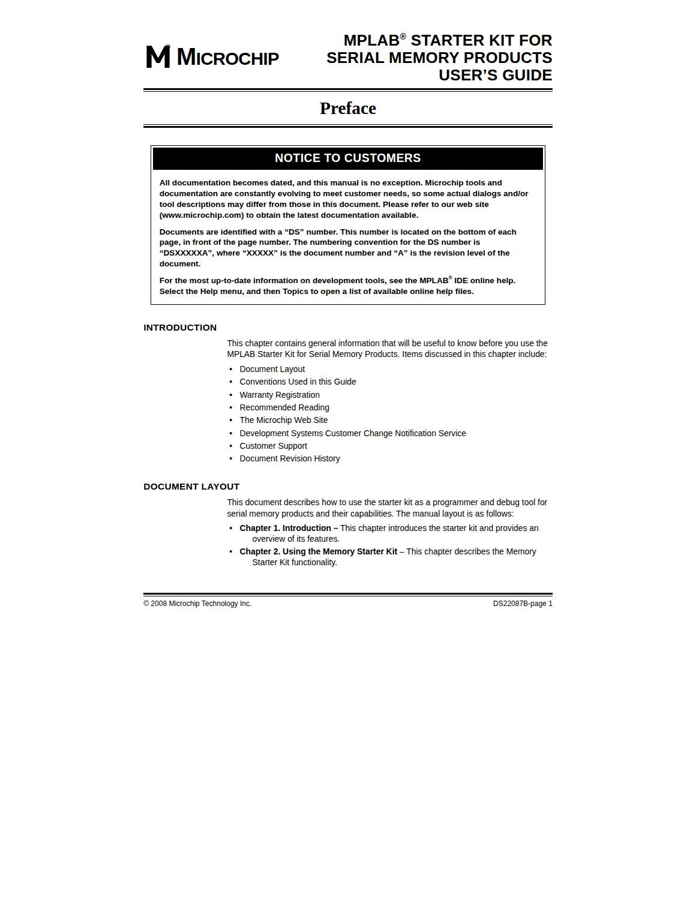R MICROCHIP
MPLAB® STARTER KIT FOR
SERIAL MEMORY PRODUCTS
USER’S GUIDE
Preface
NOTICE TO CUSTOMERS
All documentation becomes dated, and this manual is no exception. Microchip tools and documentation are constantly evolving to meet customer needs, so some actual dialogs and/or tool descriptions may differ from those in this document. Please refer to our web site (www.microchip.com) to obtain the latest documentation available.
Documents are identified with a “DS” number. This number is located on the bottom of each page, in front of the page number. The numbering convention for the DS number is “DSXXXXXA”, where “XXXXX” is the document number and “A” is the revision level of the document.
For the most up-to-date information on development tools, see the MPLAB® IDE online help. Select the Help menu, and then Topics to open a list of available online help files.
INTRODUCTION
This chapter contains general information that will be useful to know before you use the MPLAB Starter Kit for Serial Memory Products. Items discussed in this chapter include:
Document Layout
Conventions Used in this Guide
Warranty Registration
Recommended Reading
The Microchip Web Site
Development Systems Customer Change Notification Service
Customer Support
Document Revision History
DOCUMENT LAYOUT
This document describes how to use the starter kit as a programmer and debug tool for serial memory products and their capabilities. The manual layout is as follows:
Chapter 1. Introduction – This chapter introduces the starter kit and provides an overview of its features.
Chapter 2. Using the Memory Starter Kit – This chapter describes the Memory Starter Kit functionality.
© 2008 Microchip Technology Inc. DS22087B-page 1